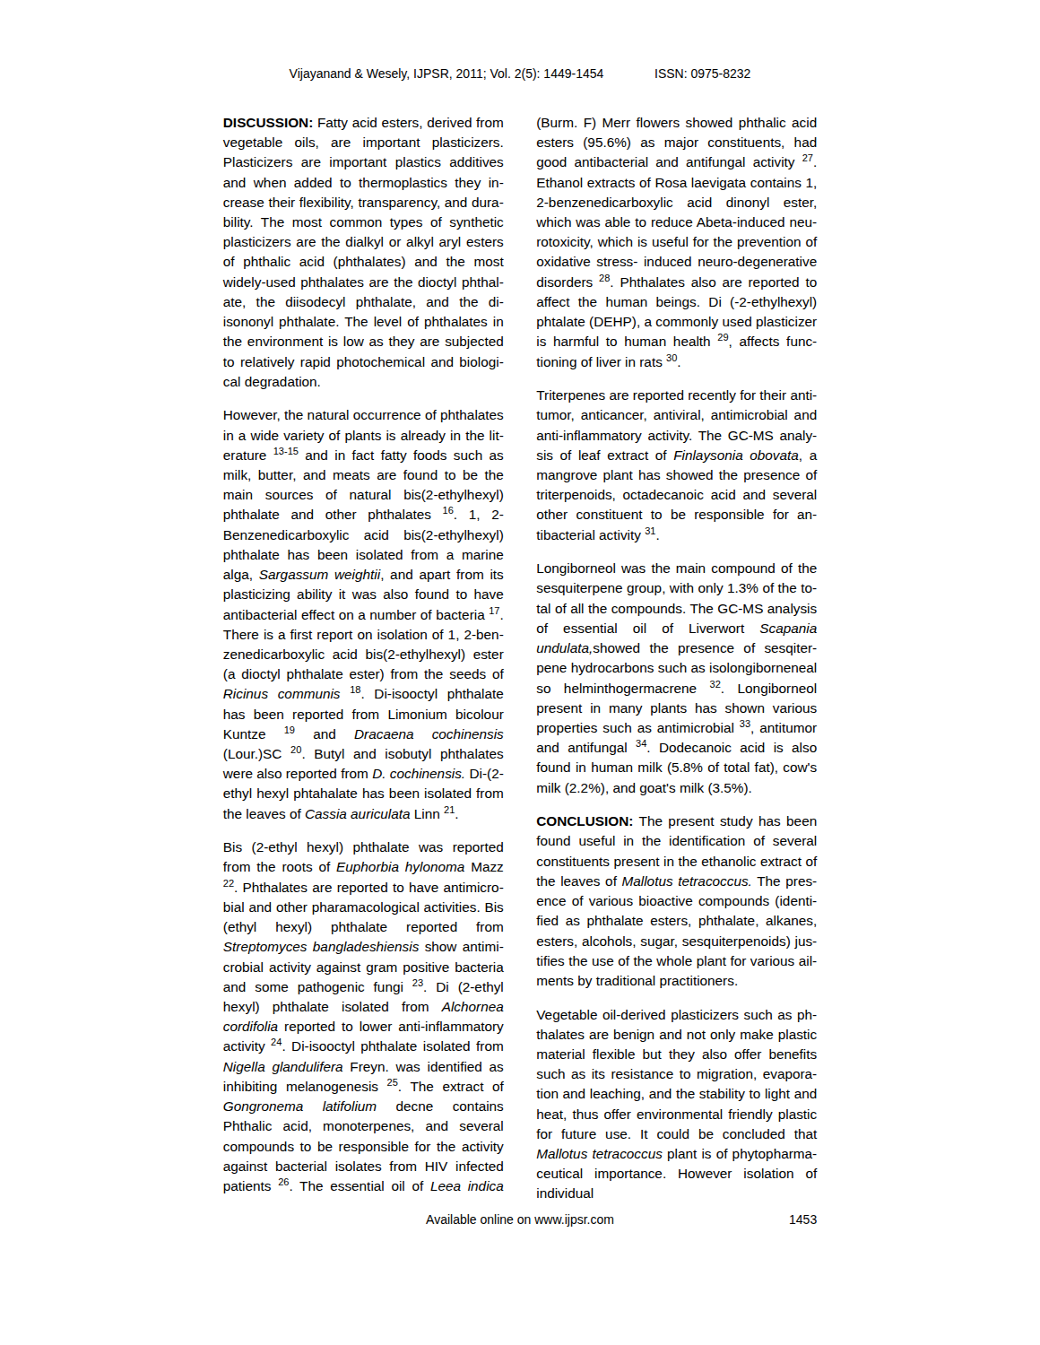Vijayanand & Wesely, IJPSR, 2011; Vol. 2(5): 1449-1454 ISSN: 0975-8232
DISCUSSION: Fatty acid esters, derived from vegetable oils, are important plasticizers. Plasticizers are important plastics additives and when added to thermoplastics they increase their flexibility, transparency, and durability. The most common types of synthetic plasticizers are the dialkyl or alkyl aryl esters of phthalic acid (phthalates) and the most widely-used phthalates are the dioctyl phthalate, the diisodecyl phthalate, and the diisononyl phthalate. The level of phthalates in the environment is low as they are subjected to relatively rapid photochemical and biological degradation.
However, the natural occurrence of phthalates in a wide variety of plants is already in the literature 13-15 and in fact fatty foods such as milk, butter, and meats are found to be the main sources of natural bis(2-ethylhexyl) phthalate and other phthalates 16. 1, 2-Benzenedicarboxylic acid bis(2-ethylhexyl) phthalate has been isolated from a marine alga, Sargassum weightii, and apart from its plasticizing ability it was also found to have antibacterial effect on a number of bacteria 17. There is a first report on isolation of 1, 2-benzenedicarboxylic acid bis(2-ethylhexyl) ester (a dioctyl phthalate ester) from the seeds of Ricinus communis 18. Di-isooctyl phthalate has been reported from Limonium bicolour Kuntze 19 and Dracaena cochinensis (Lour.)SC 20. Butyl and isobutyl phthalates were also reported from D. cochinensis. Di-(2-ethyl hexyl phtahalate has been isolated from the leaves of Cassia auriculata Linn 21.
Bis (2-ethyl hexyl) phthalate was reported from the roots of Euphorbia hylonoma Mazz 22. Phthalates are reported to have antimicrobial and other pharamacological activities. Bis (ethyl hexyl) phthalate reported from Streptomyces bangladeshiensis show antimicrobial activity against gram positive bacteria and some pathogenic fungi 23. Di (2-ethyl hexyl) phthalate isolated from Alchornea cordifolia reported to lower anti-inflammatory activity 24. Di-isooctyl phthalate isolated from Nigella glandulifera Freyn. was identified as inhibiting melanogenesis 25. The extract of Gongronema latifolium decne contains Phthalic acid, monoterpenes, and several compounds to be responsible for the activity against bacterial isolates from HIV infected patients 26. The essential oil of Leea indica (Burm. F) Merr flowers showed phthalic acid esters (95.6%) as major constituents, had good antibacterial and antifungal activity 27. Ethanol extracts of Rosa laevigata contains 1, 2-benzenedicarboxylic acid dinonyl ester, which was able to reduce Abeta-induced neurotoxicity, which is useful for the prevention of oxidative stress- induced neuro-degenerative disorders 28. Phthalates also are reported to affect the human beings. Di (-2-ethylhexyl) phtalate (DEHP), a commonly used plasticizer is harmful to human health 29, affects functioning of liver in rats 30.
Triterpenes are reported recently for their antitumor, anticancer, antiviral, antimicrobial and anti-inflammatory activity. The GC-MS analysis of leaf extract of Finlaysonia obovata, a mangrove plant has showed the presence of triterpenoids, octadecanoic acid and several other constituent to be responsible for antibacterial activity 31.
Longiborneol was the main compound of the sesquiterpene group, with only 1.3% of the total of all the compounds. The GC-MS analysis of essential oil of Liverwort Scapania undulata, showed the presence of sesqiterpene hydrocarbons such as isolongiborneneal so helminthogermacrene 32. Longiborneol present in many plants has shown various properties such as antimicrobial 33, antitumor and antifungal 34. Dodecanoic acid is also found in human milk (5.8% of total fat), cow's milk (2.2%), and goat's milk (3.5%).
CONCLUSION: The present study has been found useful in the identification of several constituents present in the ethanolic extract of the leaves of Mallotus tetracoccus. The presence of various bioactive compounds (identified as phthalate esters, phthalate, alkanes, esters, alcohols, sugar, sesquiterpenoids) justifies the use of the whole plant for various ailments by traditional practitioners.
Vegetable oil-derived plasticizers such as phthalates are benign and not only make plastic material flexible but they also offer benefits such as its resistance to migration, evaporation and leaching, and the stability to light and heat, thus offer environmental friendly plastic for future use. It could be concluded that Mallotus tetracoccus plant is of phytopharmaceutical importance. However isolation of individual
Available online on www.ijpsr.com
1453